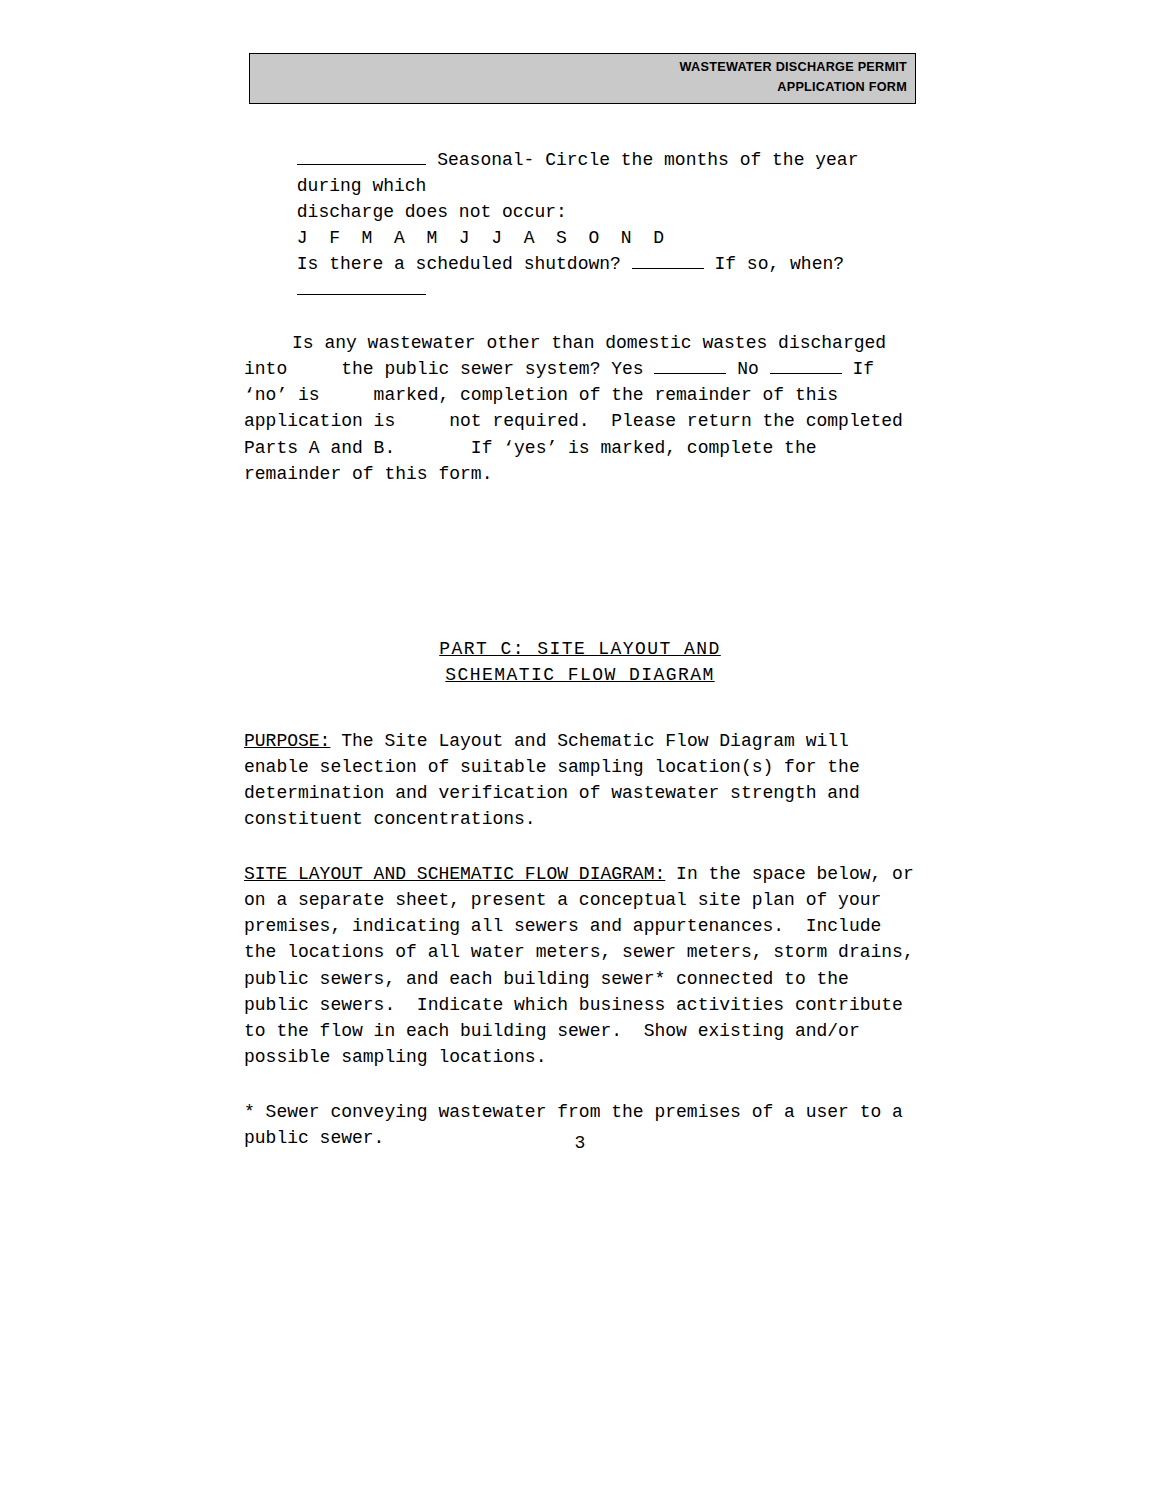WASTEWATER DISCHARGE PERMIT
APPLICATION FORM
Seasonal- Circle the months of the year during which
discharge does not occur: J F M A M J J A S O N D
Is there a scheduled shutdown? If so, when?
Is any wastewater other than domestic wastes discharged into the public sewer system? Yes No If ‘no’ is marked, completion of the remainder of this application is not required. Please return the completed Parts A and B. If ‘yes’ is marked, complete the remainder of this form.
PART C: SITE LAYOUT AND
SCHEMATIC FLOW DIAGRAM
PURPOSE: The Site Layout and Schematic Flow Diagram will enable selection of suitable sampling location(s) for the determination and verification of wastewater strength and constituent concentrations.
SITE LAYOUT AND SCHEMATIC FLOW DIAGRAM: In the space below, or on a separate sheet, present a conceptual site plan of your premises, indicating all sewers and appurtenances. Include the locations of all water meters, sewer meters, storm drains, public sewers, and each building sewer* connected to the public sewers. Indicate which business activities contribute to the flow in each building sewer. Show existing and/or possible sampling locations.
* Sewer conveying wastewater from the premises of a user to a public sewer.
3